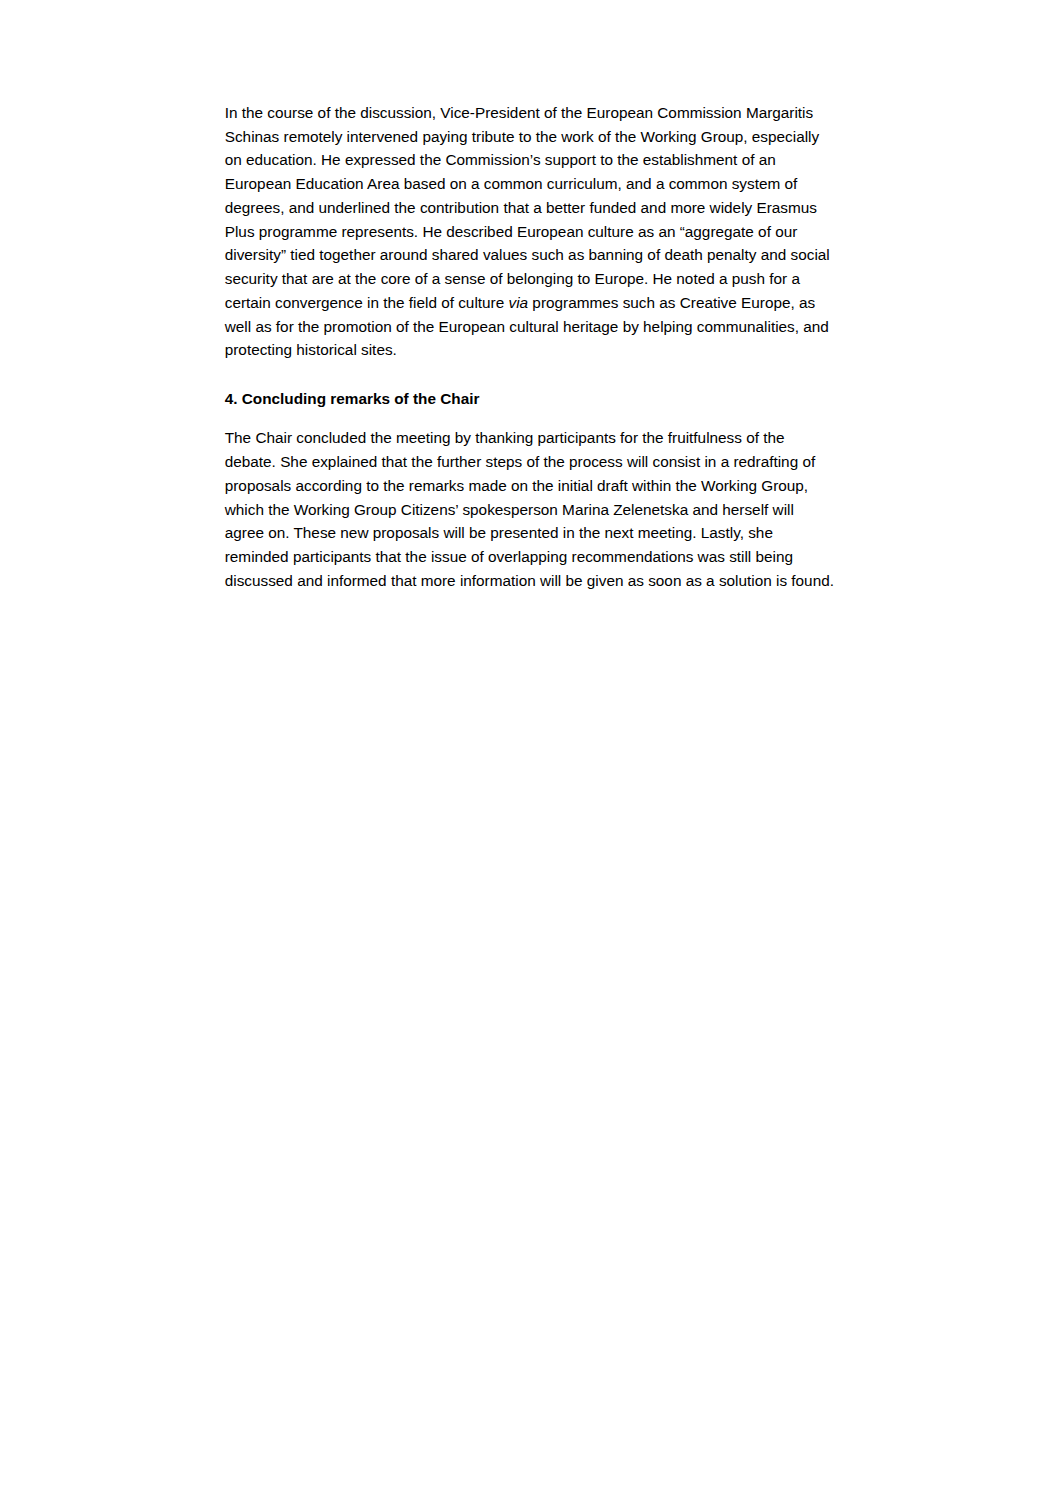In the course of the discussion, Vice-President of the European Commission Margaritis Schinas remotely intervened paying tribute to the work of the Working Group, especially on education. He expressed the Commission’s support to the establishment of an European Education Area based on a common curriculum, and a common system of degrees, and underlined the contribution that a better funded and more widely Erasmus Plus programme represents. He described European culture as an “aggregate of our diversity” tied together around shared values such as banning of death penalty and social security that are at the core of a sense of belonging to Europe. He noted a push for a certain convergence in the field of culture via programmes such as Creative Europe, as well as for the promotion of the European cultural heritage by helping communalities, and protecting historical sites.
4. Concluding remarks of the Chair
The Chair concluded the meeting by thanking participants for the fruitfulness of the debate. She explained that the further steps of the process will consist in a redrafting of proposals according to the remarks made on the initial draft within the Working Group, which the Working Group Citizens’ spokesperson Marina Zelenetska and herself will agree on. These new proposals will be presented in the next meeting. Lastly, she reminded participants that the issue of overlapping recommendations was still being discussed and informed that more information will be given as soon as a solution is found.